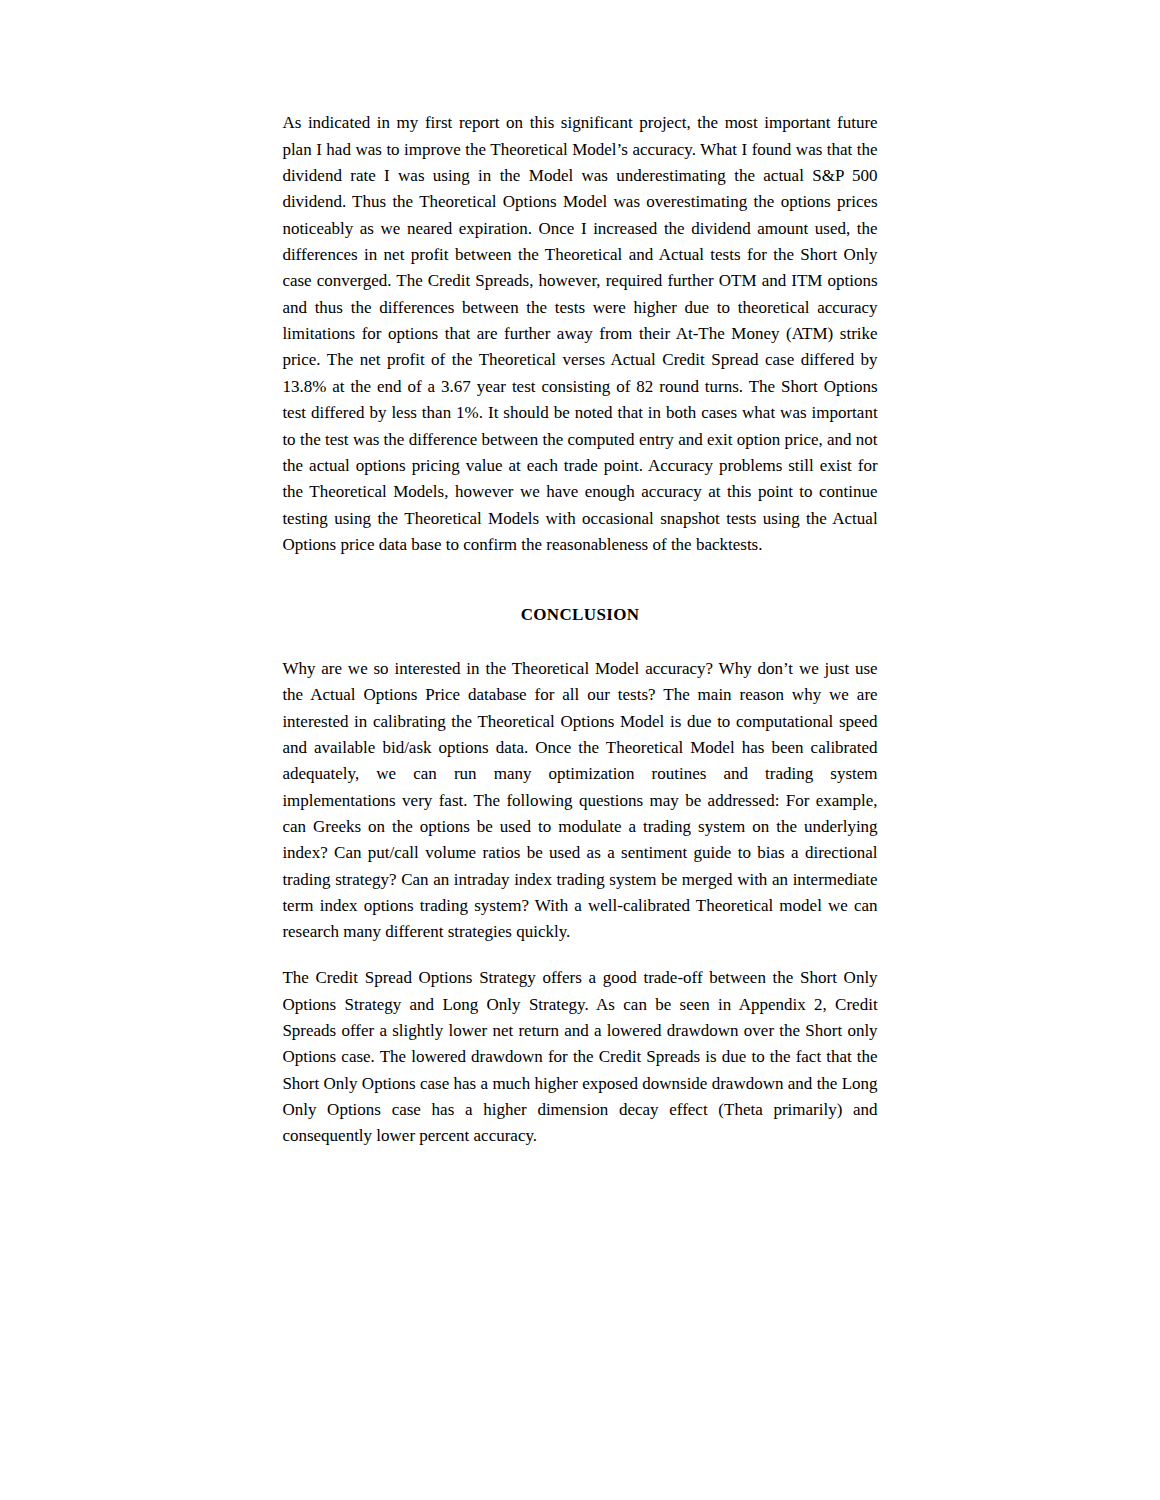As indicated in my first report on this significant project, the most important future plan I had was to improve the Theoretical Model’s accuracy. What I found was that the dividend rate I was using in the Model was underestimating the actual S&P 500 dividend. Thus the Theoretical Options Model was overestimating the options prices noticeably as we neared expiration. Once I increased the dividend amount used, the differences in net profit between the Theoretical and Actual tests for the Short Only case converged. The Credit Spreads, however, required further OTM and ITM options and thus the differences between the tests were higher due to theoretical accuracy limitations for options that are further away from their At-The Money (ATM) strike price. The net profit of the Theoretical verses Actual Credit Spread case differed by 13.8% at the end of a 3.67 year test consisting of 82 round turns. The Short Options test differed by less than 1%. It should be noted that in both cases what was important to the test was the difference between the computed entry and exit option price, and not the actual options pricing value at each trade point. Accuracy problems still exist for the Theoretical Models, however we have enough accuracy at this point to continue testing using the Theoretical Models with occasional snapshot tests using the Actual Options price data base to confirm the reasonableness of the backtests.
CONCLUSION
Why are we so interested in the Theoretical Model accuracy? Why don’t we just use the Actual Options Price database for all our tests? The main reason why we are interested in calibrating the Theoretical Options Model is due to computational speed and available bid/ask options data. Once the Theoretical Model has been calibrated adequately, we can run many optimization routines and trading system implementations very fast. The following questions may be addressed: For example, can Greeks on the options be used to modulate a trading system on the underlying index? Can put/call volume ratios be used as a sentiment guide to bias a directional trading strategy? Can an intraday index trading system be merged with an intermediate term index options trading system? With a well-calibrated Theoretical model we can research many different strategies quickly.
The Credit Spread Options Strategy offers a good trade-off between the Short Only Options Strategy and Long Only Strategy. As can be seen in Appendix 2, Credit Spreads offer a slightly lower net return and a lowered drawdown over the Short only Options case. The lowered drawdown for the Credit Spreads is due to the fact that the Short Only Options case has a much higher exposed downside drawdown and the Long Only Options case has a higher dimension decay effect (Theta primarily) and consequently lower percent accuracy.